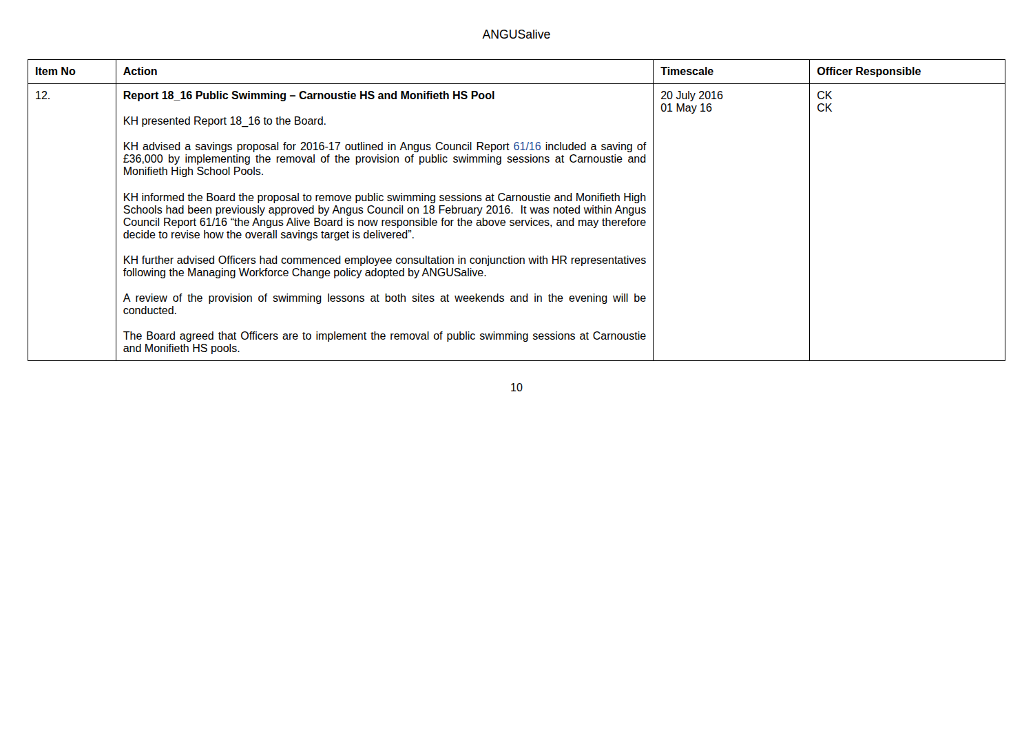ANGUSalive
| Item No | Action | Timescale | Officer Responsible |
| --- | --- | --- | --- |
| 12. | Report 18_16 Public Swimming – Carnoustie HS and Monifieth HS Pool KH presented Report 18_16 to the Board. KH advised a savings proposal for 2016-17 outlined in Angus Council Report 61/16 included a saving of £36,000 by implementing the removal of the provision of public swimming sessions at Carnoustie and Monifieth High School Pools. KH informed the Board the proposal to remove public swimming sessions at Carnoustie and Monifieth High Schools had been previously approved by Angus Council on 18 February 2016. It was noted within Angus Council Report 61/16 “the Angus Alive Board is now responsible for the above services, and may therefore decide to revise how the overall savings target is delivered”. KH further advised Officers had commenced employee consultation in conjunction with HR representatives following the Managing Workforce Change policy adopted by ANGUSalive. A review of the provision of swimming lessons at both sites at weekends and in the evening will be conducted. The Board agreed that Officers are to implement the removal of public swimming sessions at Carnoustie and Monifieth HS pools. | 20 July 2016 01 May 16 | CK CK |
10